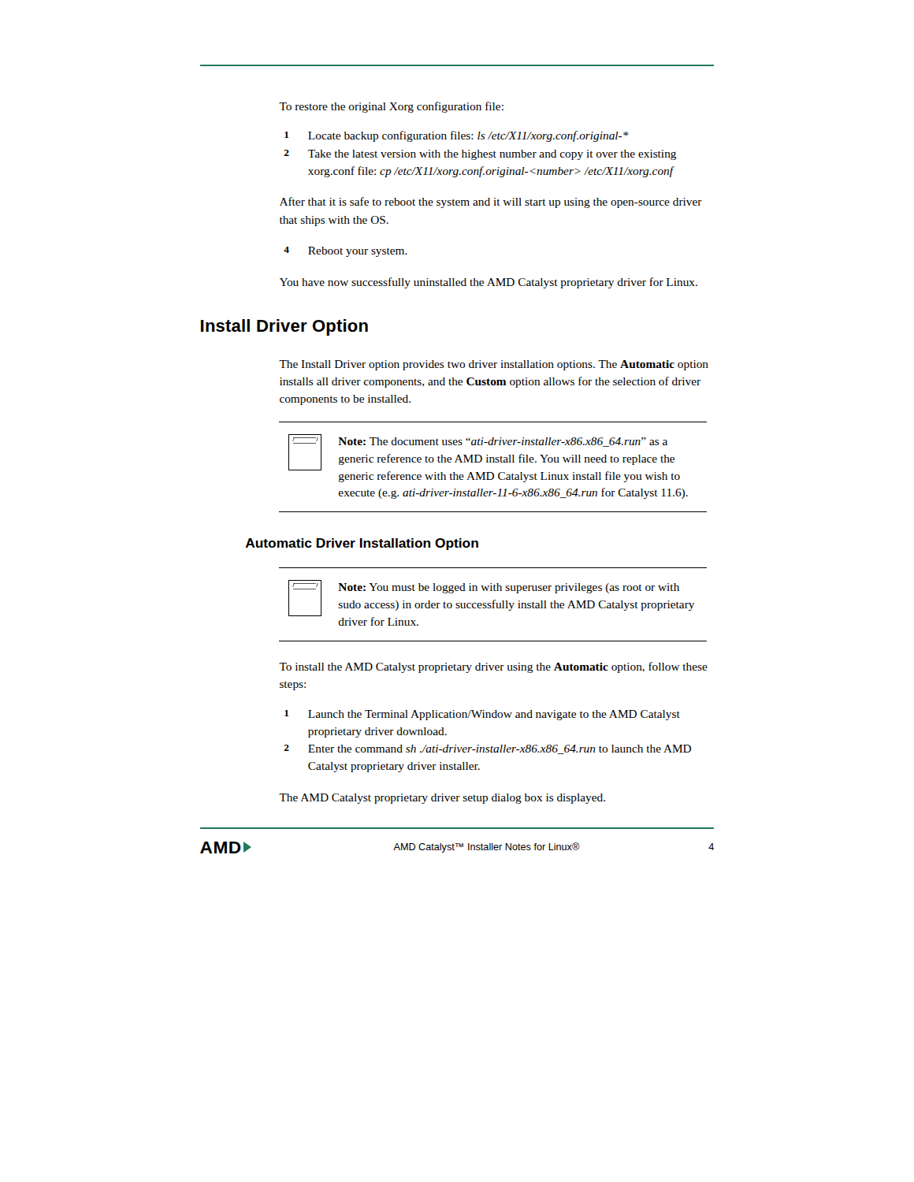To restore the original Xorg configuration file:
1 Locate backup configuration files: ls /etc/X11/xorg.conf.original-*
2 Take the latest version with the highest number and copy it over the existing xorg.conf file: cp /etc/X11/xorg.conf.original-<number> /etc/X11/xorg.conf
After that it is safe to reboot the system and it will start up using the open-source driver that ships with the OS.
4 Reboot your system.
You have now successfully uninstalled the AMD Catalyst proprietary driver for Linux.
Install Driver Option
The Install Driver option provides two driver installation options. The Automatic option installs all driver components, and the Custom option allows for the selection of driver components to be installed.
Note: The document uses “ati-driver-installer-x86.x86_64.run” as a generic reference to the AMD install file. You will need to replace the generic reference with the AMD Catalyst Linux install file you wish to execute (e.g. ati-driver-installer-11-6-x86.x86_64.run for Catalyst 11.6).
Automatic Driver Installation Option
Note: You must be logged in with superuser privileges (as root or with sudo access) in order to successfully install the AMD Catalyst proprietary driver for Linux.
To install the AMD Catalyst proprietary driver using the Automatic option, follow these steps:
1 Launch the Terminal Application/Window and navigate to the AMD Catalyst proprietary driver download.
2 Enter the command sh ./ati-driver-installer-x86.x86_64.run to launch the AMD Catalyst proprietary driver installer.
The AMD Catalyst proprietary driver setup dialog box is displayed.
AMD
AMD Catalyst™ Installer Notes for Linux®
4